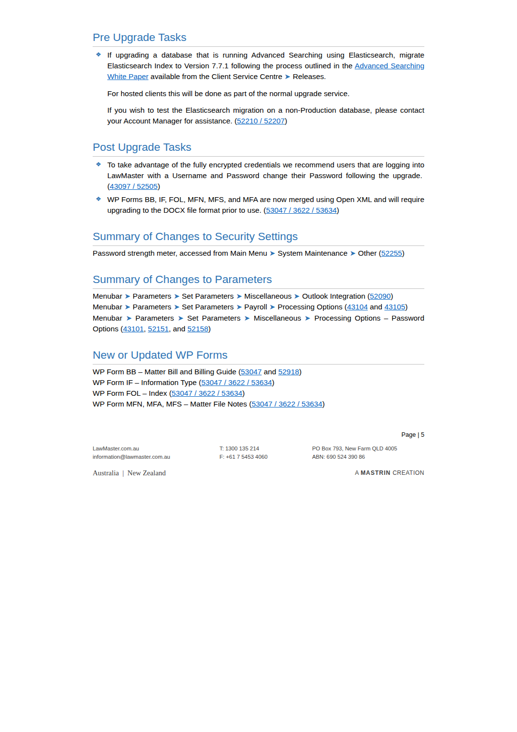Pre Upgrade Tasks
If upgrading a database that is running Advanced Searching using Elasticsearch, migrate Elasticsearch Index to Version 7.7.1 following the process outlined in the Advanced Searching White Paper available from the Client Service Centre ➤ Releases.
For hosted clients this will be done as part of the normal upgrade service.
If you wish to test the Elasticsearch migration on a non-Production database, please contact your Account Manager for assistance. (52210 / 52207)
Post Upgrade Tasks
To take advantage of the fully encrypted credentials we recommend users that are logging into LawMaster with a Username and Password change their Password following the upgrade. (43097 / 52505)
WP Forms BB, IF, FOL, MFN, MFS, and MFA are now merged using Open XML and will require upgrading to the DOCX file format prior to use. (53047 / 3622 / 53634)
Summary of Changes to Security Settings
Password strength meter, accessed from Main Menu ➤ System Maintenance ➤ Other (52255)
Summary of Changes to Parameters
Menubar ➤ Parameters ➤ Set Parameters ➤ Miscellaneous ➤ Outlook Integration (52090)
Menubar ➤ Parameters ➤ Set Parameters ➤ Payroll ➤ Processing Options (43104 and 43105)
Menubar ➤ Parameters ➤ Set Parameters ➤ Miscellaneous ➤ Processing Options – Password Options (43101, 52151, and 52158)
New or Updated WP Forms
WP Form BB – Matter Bill and Billing Guide (53047 and 52918)
WP Form IF – Information Type (53047 / 3622 / 53634)
WP Form FOL – Index (53047 / 3622 / 53634)
WP Form MFN, MFA, MFS – Matter File Notes (53047 / 3622 / 53634)
Page | 5
LawMaster.com.au
information@lawmaster.com.au
T: 1300 135 214
F: +61 7 5453 4060
PO Box 793, New Farm QLD 4005
ABN: 690 524 390 86
Australia | New Zealand
A MASTRIN CREATION